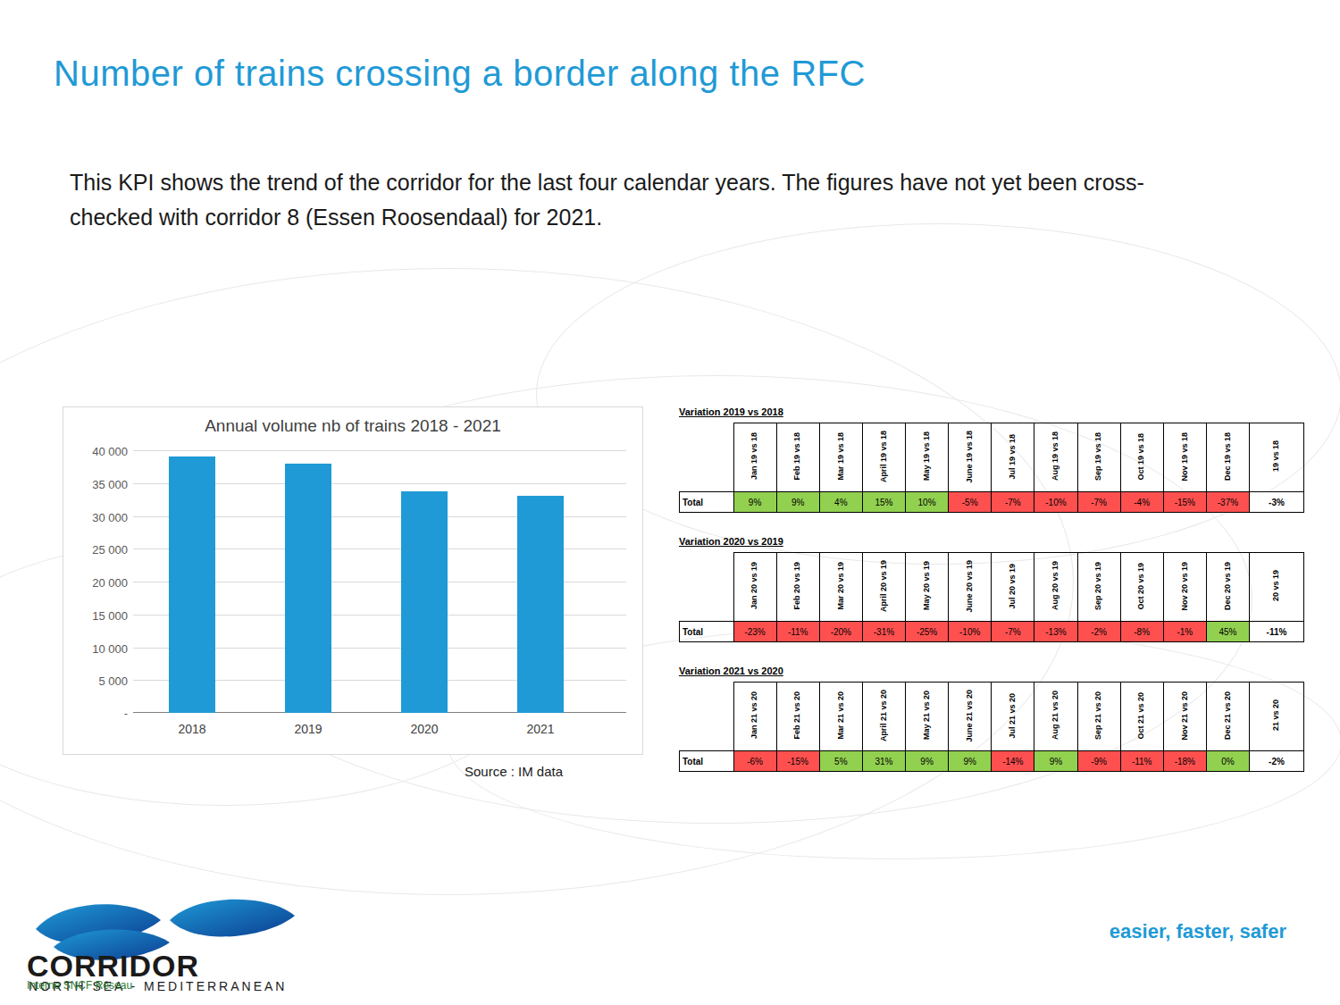Number of trains crossing a border along the RFC
This KPI shows the trend of the corridor for the last four calendar years. The figures have not yet been cross-checked with corridor 8 (Essen Roosendaal) for 2021.
Annual volume nb of trains 2018 - 2021
40 000
35 000
30 000
25 000
20 000
15 000
10 000
5 000
-
2018
2019
2020
2021
Source : IM data
Variation 2019 vs 2018
| | Jan 19 vs 18 | Feb 19 vs 18 | Mar 19 vs 18 | April 19 vs 18 | May 19 vs 18 | June 19 vs 18 | Jul 19 vs 18 | Aug 19 vs 18 | Sep 19 vs 18 | Oct 19 vs 18 | Nov 19 vs 18 | Dec 19 vs 18 | 19 vs 18 |
| --- | --- | --- | --- | --- | --- | --- | --- | --- | --- | --- | --- | --- | --- |
| Total | 9% | 9% | 4% | 15% | 10% | -5% | -7% | -10% | -7% | -4% | -15% | -37% | -3% |
Variation 2020 vs 2019
| | Jan 20 vs 19 | Feb 20 vs 19 | Mar 20 vs 19 | April 20 vs 19 | May 20 vs 19 | June 20 vs 19 | Jul 20 vs 19 | Aug 20 vs 19 | Sep 20 vs 19 | Oct 20 vs 19 | Nov 20 vs 19 | Dec 20 vs 19 | 20 vs 19 |
| --- | --- | --- | --- | --- | --- | --- | --- | --- | --- | --- | --- | --- | --- |
| Total | -23% | -11% | -20% | -31% | -25% | -10% | -7% | -13% | -2% | -8% | -1% | 45% | -11% |
Variation 2021 vs 2020
| | Jan 21 vs 20 | Feb 21 vs 20 | Mar 21 vs 20 | April 21 vs 20 | May 21 vs 20 | June 21 vs 20 | Jul 21 vs 20 | Aug 21 vs 20 | Sep 21 vs 20 | Oct 21 vs 20 | Nov 21 vs 20 | Dec 21 vs 20 | 21 vs 20 |
| --- | --- | --- | --- | --- | --- | --- | --- | --- | --- | --- | --- | --- | --- |
| Total | -6% | -15% | 5% | 31% | 9% | 9% | -14% | 9% | -9% | -11% | -18% | 0% | -2% |
CORRIDOR
NORTH SEA - MEDITERRANEAN
Interne SNCF Réseau
easier, faster, safer